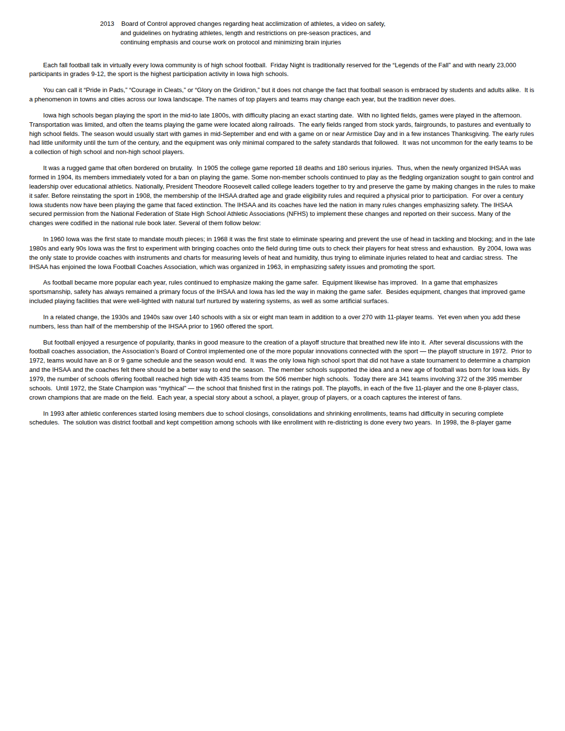2013 Board of Control approved changes regarding heat acclimization of athletes, a video on safety,
and guidelines on hydrating athletes, length and restrictions on pre-season practices, and
continuing emphasis and course work on protocol and minimizing brain injuries
Each fall football talk in virtually every Iowa community is of high school football. Friday Night is traditionally reserved for the “Legends of the Fall” and with nearly 23,000 participants in grades 9-12, the sport is the highest participation activity in Iowa high schools.
You can call it “Pride in Pads,” “Courage in Cleats,” or “Glory on the Gridiron,” but it does not change the fact that football season is embraced by students and adults alike. It is a phenomenon in towns and cities across our Iowa landscape. The names of top players and teams may change each year, but the tradition never does.
Iowa high schools began playing the sport in the mid-to late 1800s, with difficulty placing an exact starting date. With no lighted fields, games were played in the afternoon. Transportation was limited, and often the teams playing the game were located along railroads. The early fields ranged from stock yards, fairgrounds, to pastures and eventually to high school fields. The season would usually start with games in mid-September and end with a game on or near Armistice Day and in a few instances Thanksgiving. The early rules had little uniformity until the turn of the century, and the equipment was only minimal compared to the safety standards that followed. It was not uncommon for the early teams to be a collection of high school and non-high school players.
It was a rugged game that often bordered on brutality. In 1905 the college game reported 18 deaths and 180 serious injuries. Thus, when the newly organized IHSAA was formed in 1904, its members immediately voted for a ban on playing the game. Some non-member schools continued to play as the fledgling organization sought to gain control and leadership over educational athletics. Nationally, President Theodore Roosevelt called college leaders together to try and preserve the game by making changes in the rules to make it safer. Before reinstating the sport in 1908, the membership of the IHSAA drafted age and grade eligibility rules and required a physical prior to participation. For over a century Iowa students now have been playing the game that faced extinction. The IHSAA and its coaches have led the nation in many rules changes emphasizing safety. The IHSAA secured permission from the National Federation of State High School Athletic Associations (NFHS) to implement these changes and reported on their success. Many of the changes were codified in the national rule book later. Several of them follow below:
In 1960 Iowa was the first state to mandate mouth pieces; in 1968 it was the first state to eliminate spearing and prevent the use of head in tackling and blocking; and in the late 1980s and early 90s Iowa was the first to experiment with bringing coaches onto the field during time outs to check their players for heat stress and exhaustion. By 2004, Iowa was the only state to provide coaches with instruments and charts for measuring levels of heat and humidity, thus trying to eliminate injuries related to heat and cardiac stress. The IHSAA has enjoined the Iowa Football Coaches Association, which was organized in 1963, in emphasizing safety issues and promoting the sport.
As football became more popular each year, rules continued to emphasize making the game safer. Equipment likewise has improved. In a game that emphasizes sportsmanship, safety has always remained a primary focus of the IHSAA and Iowa has led the way in making the game safer. Besides equipment, changes that improved game included playing facilities that were well-lighted with natural turf nurtured by watering systems, as well as some artificial surfaces.
In a related change, the 1930s and 1940s saw over 140 schools with a six or eight man team in addition to a over 270 with 11-player teams. Yet even when you add these numbers, less than half of the membership of the IHSAA prior to 1960 offered the sport.
But football enjoyed a resurgence of popularity, thanks in good measure to the creation of a playoff structure that breathed new life into it. After several discussions with the football coaches association, the Association’s Board of Control implemented one of the more popular innovations connected with the sport — the playoff structure in 1972. Prior to 1972, teams would have an 8 or 9 game schedule and the season would end. It was the only Iowa high school sport that did not have a state tournament to determine a champion and the IHSAA and the coaches felt there should be a better way to end the season. The member schools supported the idea and a new age of football was born for Iowa kids. By 1979, the number of schools offering football reached high tide with 435 teams from the 506 member high schools. Today there are 341 teams involving 372 of the 395 member schools. Until 1972, the State Champion was “mythical” — the school that finished first in the ratings poll. The playoffs, in each of the five 11-player and the one 8-player class, crown champions that are made on the field. Each year, a special story about a school, a player, group of players, or a coach captures the interest of fans.
In 1993 after athletic conferences started losing members due to school closings, consolidations and shrinking enrollments, teams had difficulty in securing complete schedules. The solution was district football and kept competition among schools with like enrollment with re-districting is done every two years. In 1998, the 8-player game